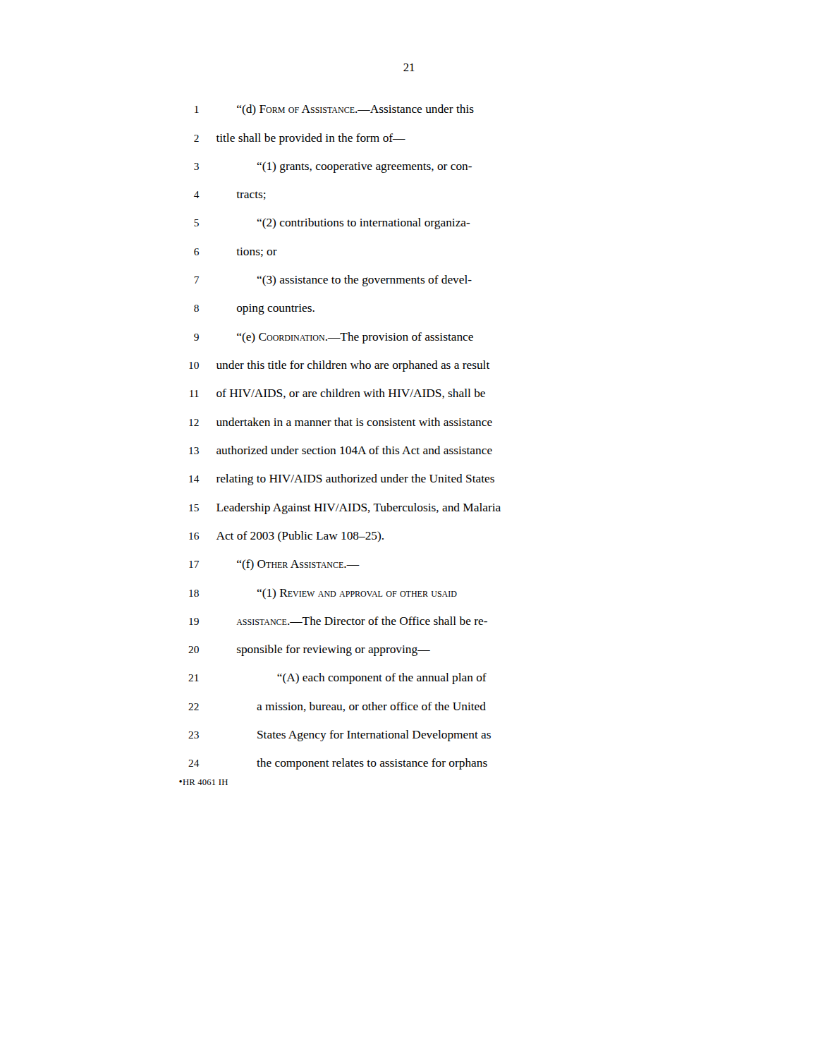21
“(d) Form of Assistance.—Assistance under this
title shall be provided in the form of—
“(1) grants, cooperative agreements, or con-
tracts;
“(2) contributions to international organiza-
tions; or
“(3) assistance to the governments of devel-
oping countries.
“(e) Coordination.—The provision of assistance
under this title for children who are orphaned as a result
of HIV/AIDS, or are children with HIV/AIDS, shall be
undertaken in a manner that is consistent with assistance
authorized under section 104A of this Act and assistance
relating to HIV/AIDS authorized under the United States
Leadership Against HIV/AIDS, Tuberculosis, and Malaria
Act of 2003 (Public Law 108–25).
“(f) Other Assistance.—
“(1) Review and approval of other usaid
assistance.—The Director of the Office shall be re-
sponsible for reviewing or approving—
“(A) each component of the annual plan of
a mission, bureau, or other office of the United
States Agency for International Development as
the component relates to assistance for orphans
•HR 4061 IH